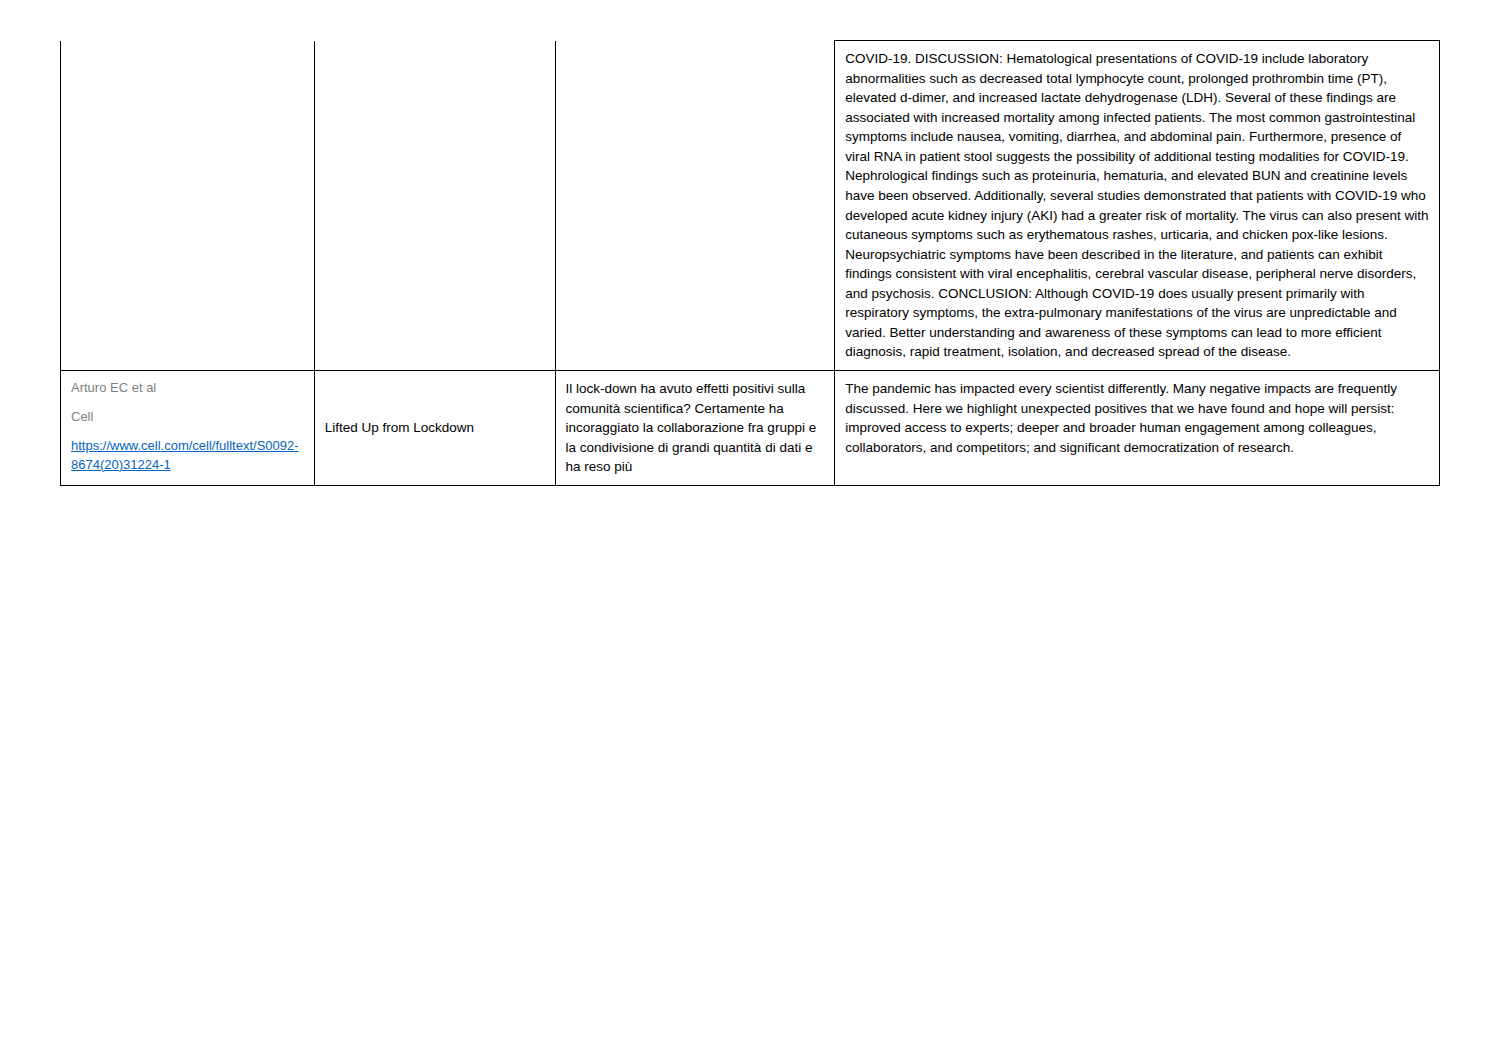| | | | COVID-19. DISCUSSION: Hematological presentations of COVID-19 include laboratory abnormalities such as decreased total lymphocyte count, prolonged prothrombin time (PT), elevated d-dimer, and increased lactate dehydrogenase (LDH). Several of these findings are associated with increased mortality among infected patients. The most common gastrointestinal symptoms include nausea, vomiting, diarrhea, and abdominal pain. Furthermore, presence of viral RNA in patient stool suggests the possibility of additional testing modalities for COVID-19. Nephrological findings such as proteinuria, hematuria, and elevated BUN and creatinine levels have been observed. Additionally, several studies demonstrated that patients with COVID-19 who developed acute kidney injury (AKI) had a greater risk of mortality. The virus can also present with cutaneous symptoms such as erythematous rashes, urticaria, and chicken pox-like lesions. Neuropsychiatric symptoms have been described in the literature, and patients can exhibit findings consistent with viral encephalitis, cerebral vascular disease, peripheral nerve disorders, and psychosis. CONCLUSION: Although COVID-19 does usually present primarily with respiratory symptoms, the extra-pulmonary manifestations of the virus are unpredictable and varied. Better understanding and awareness of these symptoms can lead to more efficient diagnosis, rapid treatment, isolation, and decreased spread of the disease. |
| Arturo EC et al Cell https://www.cell.com/cell/fulltext/S0092-8674(20)31224-1 | Lifted Up from Lockdown | Il lock-down ha avuto effetti positivi sulla comunità scientifica? Certamente ha incoraggiato la collaborazione fra gruppi e la condivisione di grandi quantità di dati e ha reso più | The pandemic has impacted every scientist differently. Many negative impacts are frequently discussed. Here we highlight unexpected positives that we have found and hope will persist: improved access to experts; deeper and broader human engagement among colleagues, collaborators, and competitors; and significant democratization of research. |